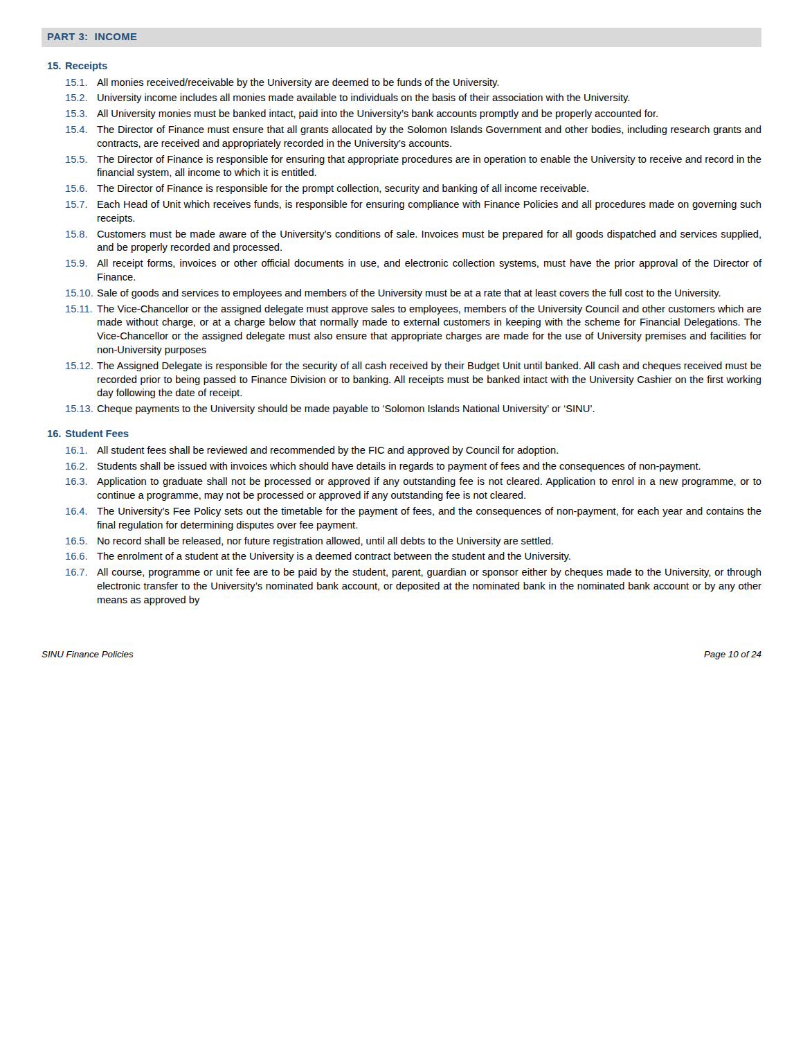PART 3: INCOME
Receipts
15.1. All monies received/receivable by the University are deemed to be funds of the University.
15.2. University income includes all monies made available to individuals on the basis of their association with the University.
15.3. All University monies must be banked intact, paid into the University’s bank accounts promptly and be properly accounted for.
15.4. The Director of Finance must ensure that all grants allocated by the Solomon Islands Government and other bodies, including research grants and contracts, are received and appropriately recorded in the University’s accounts.
15.5. The Director of Finance is responsible for ensuring that appropriate procedures are in operation to enable the University to receive and record in the financial system, all income to which it is entitled.
15.6. The Director of Finance is responsible for the prompt collection, security and banking of all income receivable.
15.7. Each Head of Unit which receives funds, is responsible for ensuring compliance with Finance Policies and all procedures made on governing such receipts.
15.8. Customers must be made aware of the University’s conditions of sale. Invoices must be prepared for all goods dispatched and services supplied, and be properly recorded and processed.
15.9. All receipt forms, invoices or other official documents in use, and electronic collection systems, must have the prior approval of the Director of Finance.
15.10. Sale of goods and services to employees and members of the University must be at a rate that at least covers the full cost to the University.
15.11. The Vice-Chancellor or the assigned delegate must approve sales to employees, members of the University Council and other customers which are made without charge, or at a charge below that normally made to external customers in keeping with the scheme for Financial Delegations. The Vice-Chancellor or the assigned delegate must also ensure that appropriate charges are made for the use of University premises and facilities for non-University purposes
15.12. The Assigned Delegate is responsible for the security of all cash received by their Budget Unit until banked. All cash and cheques received must be recorded prior to being passed to Finance Division or to banking. All receipts must be banked intact with the University Cashier on the first working day following the date of receipt.
15.13. Cheque payments to the University should be made payable to ‘Solomon Islands National University’ or ‘SINU’.
Student Fees
16.1. All student fees shall be reviewed and recommended by the FIC and approved by Council for adoption.
16.2. Students shall be issued with invoices which should have details in regards to payment of fees and the consequences of non-payment.
16.3. Application to graduate shall not be processed or approved if any outstanding fee is not cleared. Application to enrol in a new programme, or to continue a programme, may not be processed or approved if any outstanding fee is not cleared.
16.4. The University’s Fee Policy sets out the timetable for the payment of fees, and the consequences of non-payment, for each year and contains the final regulation for determining disputes over fee payment.
16.5. No record shall be released, nor future registration allowed, until all debts to the University are settled.
16.6. The enrolment of a student at the University is a deemed contract between the student and the University.
16.7. All course, programme or unit fee are to be paid by the student, parent, guardian or sponsor either by cheques made to the University, or through electronic transfer to the University’s nominated bank account, or deposited at the nominated bank in the nominated bank account or by any other means as approved by
SINU Finance Policies Page 10 of 24